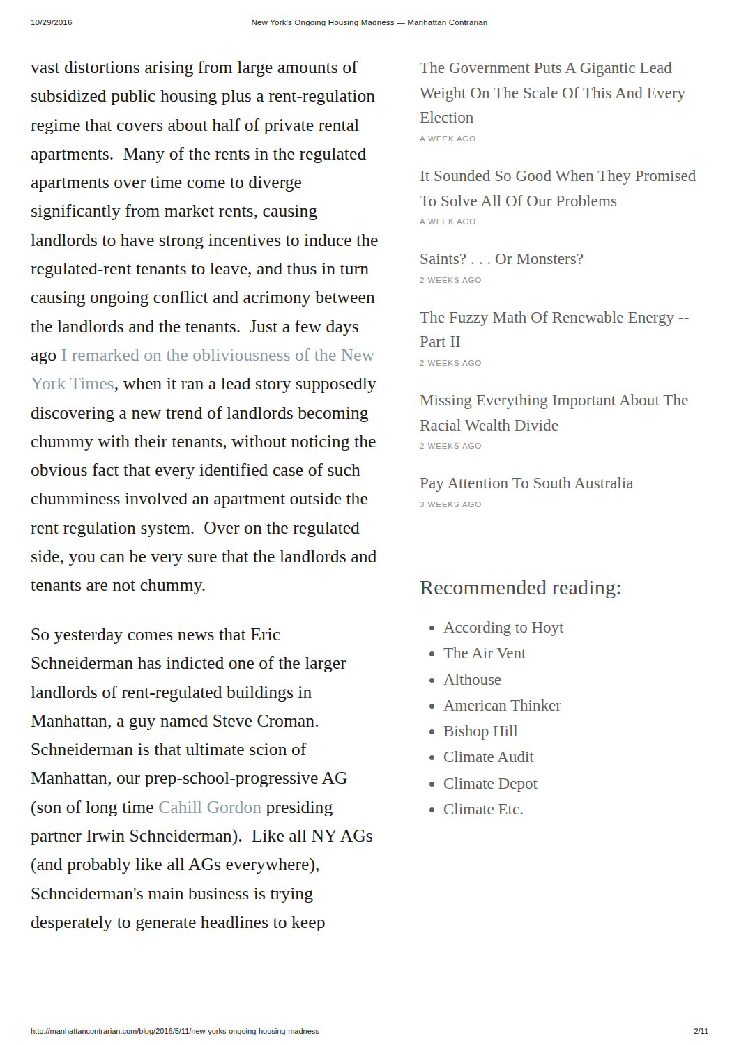10/29/2016
New York's Ongoing Housing Madness — Manhattan Contrarian
vast distortions arising from large amounts of subsidized public housing plus a rent-regulation regime that covers about half of private rental apartments. Many of the rents in the regulated apartments over time come to diverge significantly from market rents, causing landlords to have strong incentives to induce the regulated-rent tenants to leave, and thus in turn causing ongoing conflict and acrimony between the landlords and the tenants. Just a few days ago I remarked on the obliviousness of the New York Times, when it ran a lead story supposedly discovering a new trend of landlords becoming chummy with their tenants, without noticing the obvious fact that every identified case of such chumminess involved an apartment outside the rent regulation system. Over on the regulated side, you can be very sure that the landlords and tenants are not chummy.
So yesterday comes news that Eric Schneiderman has indicted one of the larger landlords of rent-regulated buildings in Manhattan, a guy named Steve Croman. Schneiderman is that ultimate scion of Manhattan, our prep-school-progressive AG (son of long time Cahill Gordon presiding partner Irwin Schneiderman). Like all NY AGs (and probably like all AGs everywhere), Schneiderman's main business is trying desperately to generate headlines to keep
The Government Puts A Gigantic Lead Weight On The Scale Of This And Every Election A week ago
It Sounded So Good When They Promised To Solve All Of Our Problems A week ago
Saints? . . . Or Monsters? 2 weeks ago
The Fuzzy Math Of Renewable Energy -- Part II 2 weeks ago
Missing Everything Important About The Racial Wealth Divide 2 weeks ago
Pay Attention To South Australia 3 weeks ago
Recommended reading:
According to Hoyt
The Air Vent
Althouse
American Thinker
Bishop Hill
Climate Audit
Climate Depot
Climate Etc.
http://manhattancontrarian.com/blog/2016/5/11/new-yorks-ongoing-housing-madness
2/11